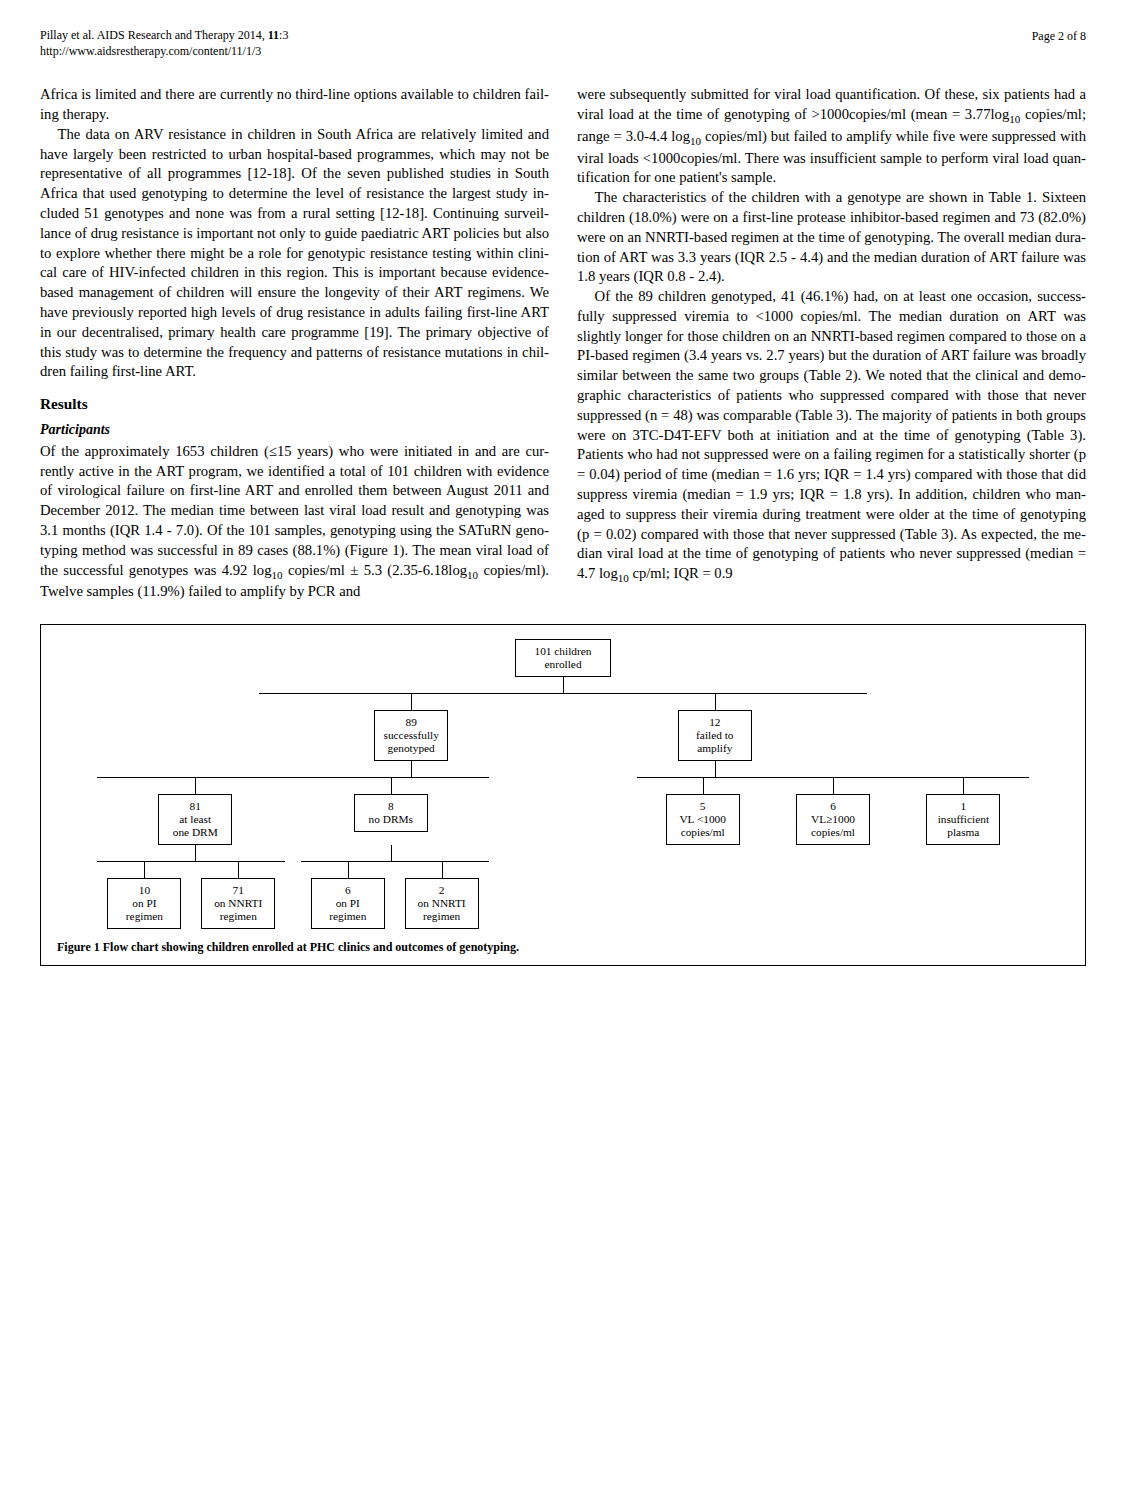Pillay et al. AIDS Research and Therapy 2014, 11:3
http://www.aidsrestherapy.com/content/11/1/3
Page 2 of 8
Africa is limited and there are currently no third-line options available to children failing therapy.
The data on ARV resistance in children in South Africa are relatively limited and have largely been restricted to urban hospital-based programmes, which may not be representative of all programmes [12-18]. Of the seven published studies in South Africa that used genotyping to determine the level of resistance the largest study included 51 genotypes and none was from a rural setting [12-18]. Continuing surveillance of drug resistance is important not only to guide paediatric ART policies but also to explore whether there might be a role for genotypic resistance testing within clinical care of HIV-infected children in this region. This is important because evidence-based management of children will ensure the longevity of their ART regimens. We have previously reported high levels of drug resistance in adults failing first-line ART in our decentralised, primary health care programme [19]. The primary objective of this study was to determine the frequency and patterns of resistance mutations in children failing first-line ART.
Results
Participants
Of the approximately 1653 children (≤15 years) who were initiated in and are currently active in the ART program, we identified a total of 101 children with evidence of virological failure on first-line ART and enrolled them between August 2011 and December 2012. The median time between last viral load result and genotyping was 3.1 months (IQR 1.4 - 7.0). Of the 101 samples, genotyping using the SATuRN genotyping method was successful in 89 cases (88.1%) (Figure 1). The mean viral load of the successful genotypes was 4.92 log10 copies/ml ± 5.3 (2.35-6.18log10 copies/ml). Twelve samples (11.9%) failed to amplify by PCR and
were subsequently submitted for viral load quantification. Of these, six patients had a viral load at the time of genotyping of >1000copies/ml (mean = 3.77log10 copies/ml; range = 3.0-4.4 log10 copies/ml) but failed to amplify while five were suppressed with viral loads <1000copies/ml. There was insufficient sample to perform viral load quantification for one patient's sample.
The characteristics of the children with a genotype are shown in Table 1. Sixteen children (18.0%) were on a first-line protease inhibitor-based regimen and 73 (82.0%) were on an NNRTI-based regimen at the time of genotyping. The overall median duration of ART was 3.3 years (IQR 2.5 - 4.4) and the median duration of ART failure was 1.8 years (IQR 0.8 - 2.4).
Of the 89 children genotyped, 41 (46.1%) had, on at least one occasion, successfully suppressed viremia to <1000 copies/ml. The median duration on ART was slightly longer for those children on an NNRTI-based regimen compared to those on a PI-based regimen (3.4 years vs. 2.7 years) but the duration of ART failure was broadly similar between the same two groups (Table 2). We noted that the clinical and demographic characteristics of patients who suppressed compared with those that never suppressed (n = 48) was comparable (Table 3). The majority of patients in both groups were on 3TC-D4T-EFV both at initiation and at the time of genotyping (Table 3). Patients who had not suppressed were on a failing regimen for a statistically shorter (p = 0.04) period of time (median = 1.6 yrs; IQR = 1.4 yrs) compared with those that did suppress viremia (median = 1.9 yrs; IQR = 1.8 yrs). In addition, children who managed to suppress their viremia during treatment were older at the time of genotyping (p = 0.02) compared with those that never suppressed (Table 3). As expected, the median viral load at the time of genotyping of patients who never suppressed (median = 4.7 log10 cp/ml; IQR = 0.9
101 children
enrolled
89
successfully
genotyped
12
failed to
amplify
81
at least
one DRM
8
no DRMs
10
on PI
regimen
71
on NNRTI
regimen
6
on PI
regimen
2
on NNRTI
regimen
5
VL <1000
copies/ml
6
VL≥1000
copies/ml
1
insufficient
plasma
Figure 1 Flow chart showing children enrolled at PHC clinics and outcomes of genotyping.